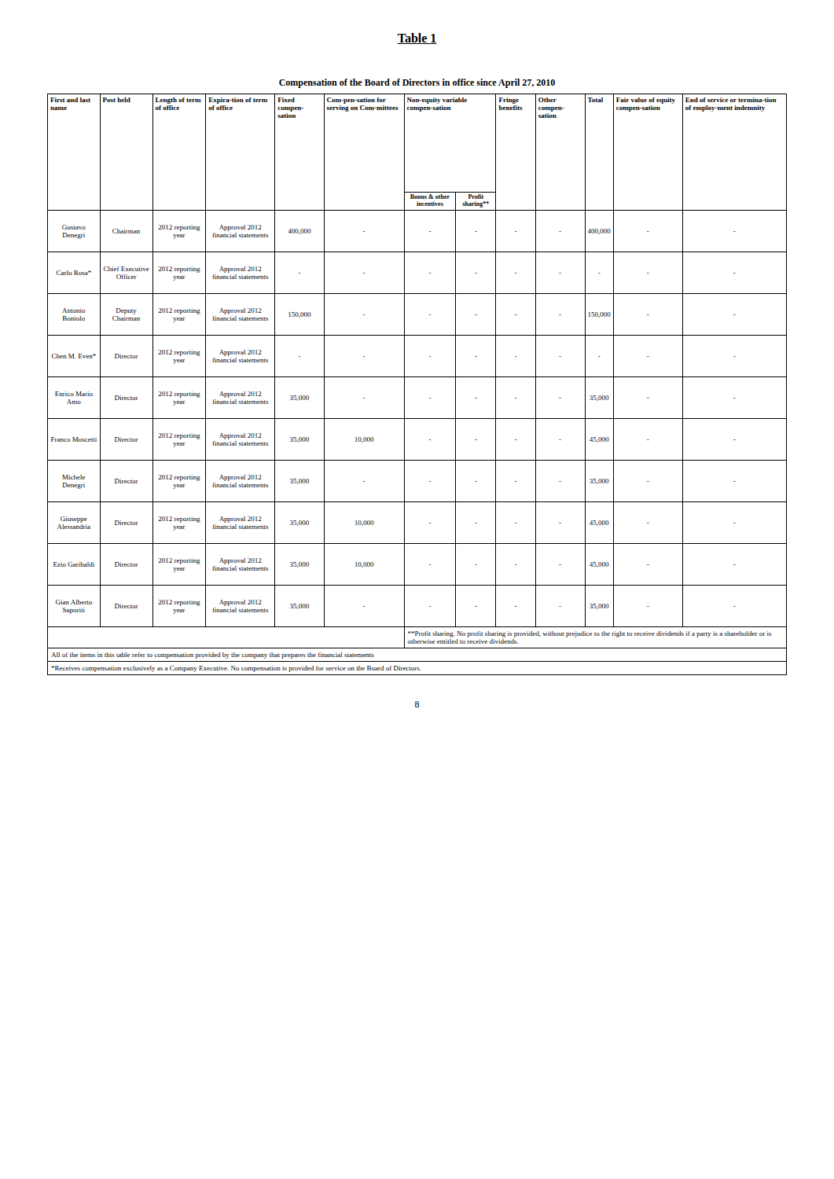Table 1
Compensation of the Board of Directors in office since April 27, 2010
| First and last name | Post held | Length of term of office | Expira-tion of term of office | Fixed compen-sation | Com-pen-sation for serving on Com-mittees | Non-equity variable compen-sation | Fringe benefits | Other compen-sation | Total | Fair value of equity compen-sation | End of service or termina-tion of employ-ment indemnity |
| --- | --- | --- | --- | --- | --- | --- | --- | --- | --- | --- | --- |
| Bonus & other incentives | Profit sharing** |
| Gustavo Denegri | Chairman | 2012 reporting year | Approval 2012 financial statements | 400,000 | - | - | - | - | - | 400,000 | - | - |
| Carlo Rosa* | Chief Executive Officer | 2012 reporting year | Approval 2012 financial statements | - | - | - | - | - | - | - | - | - |
| Antonio Boniolo | Deputy Chairman | 2012 reporting year | Approval 2012 financial statements | 150,000 | - | - | - | - | - | 150,000 | - | - |
| Chen M. Even* | Director | 2012 reporting year | Approval 2012 financial statements | - | - | - | - | - | - | - | - | - |
| Enrico Mario Amo | Director | 2012 reporting year | Approval 2012 financial statements | 35,000 | - | - | - | - | - | 35,000 | - | - |
| Franco Moscetti | Director | 2012 reporting year | Approval 2012 financial statements | 35,000 | 10,000 | - | - | - | - | 45,000 | - | - |
| Michele Denegri | Director | 2012 reporting year | Approval 2012 financial statements | 35,000 | - | - | - | - | - | 35,000 | - | - |
| Giuseppe Alessandria | Director | 2012 reporting year | Approval 2012 financial statements | 35,000 | 10,000 | - | - | - | - | 45,000 | - | - |
| Ezio Garibaldi | Director | 2012 reporting year | Approval 2012 financial statements | 35,000 | 10,000 | - | - | - | - | 45,000 | - | - |
| Gian Alberto Saporiti | Director | 2012 reporting year | Approval 2012 financial statements | 35,000 | - | - | - | - | - | 35,000 | - | - |
| | **Profit sharing. No profit sharing is provided, without prejudice to the right to receive dividends if a party is a shareholder or is otherwise entitled to receive dividends. |
| All of the items in this table refer to compensation provided by the company that prepares the financial statements |
| *Receives compensation exclusively as a Company Executive. No compensation is provided for service on the Board of Directors. |
8